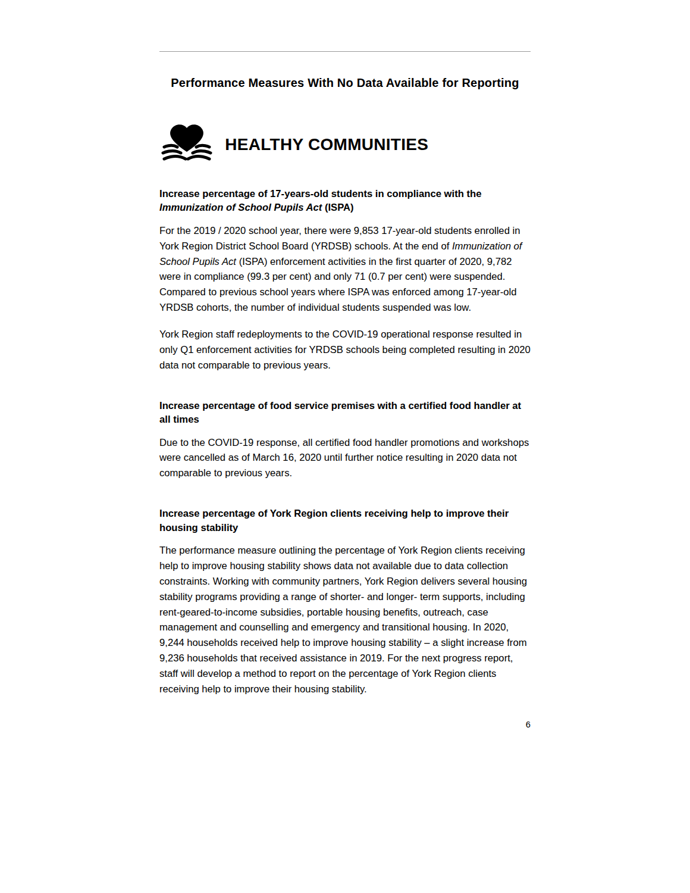Performance Measures With No Data Available for Reporting
Healthy Communities
Increase percentage of 17-years-old students in compliance with the Immunization of School Pupils Act (ISPA)
For the 2019 / 2020 school year, there were 9,853 17-year-old students enrolled in York Region District School Board (YRDSB) schools. At the end of Immunization of School Pupils Act (ISPA) enforcement activities in the first quarter of 2020, 9,782 were in compliance (99.3 per cent) and only 71 (0.7 per cent) were suspended. Compared to previous school years where ISPA was enforced among 17-year-old YRDSB cohorts, the number of individual students suspended was low.
York Region staff redeployments to the COVID-19 operational response resulted in only Q1 enforcement activities for YRDSB schools being completed resulting in 2020 data not comparable to previous years.
Increase percentage of food service premises with a certified food handler at all times
Due to the COVID-19 response, all certified food handler promotions and workshops were cancelled as of March 16, 2020 until further notice resulting in 2020 data not comparable to previous years.
Increase percentage of York Region clients receiving help to improve their housing stability
The performance measure outlining the percentage of York Region clients receiving help to improve housing stability shows data not available due to data collection constraints. Working with community partners, York Region delivers several housing stability programs providing a range of shorter- and longer- term supports, including rent-geared-to-income subsidies, portable housing benefits, outreach, case management and counselling and emergency and transitional housing. In 2020, 9,244 households received help to improve housing stability – a slight increase from 9,236 households that received assistance in 2019. For the next progress report, staff will develop a method to report on the percentage of York Region clients receiving help to improve their housing stability.
6